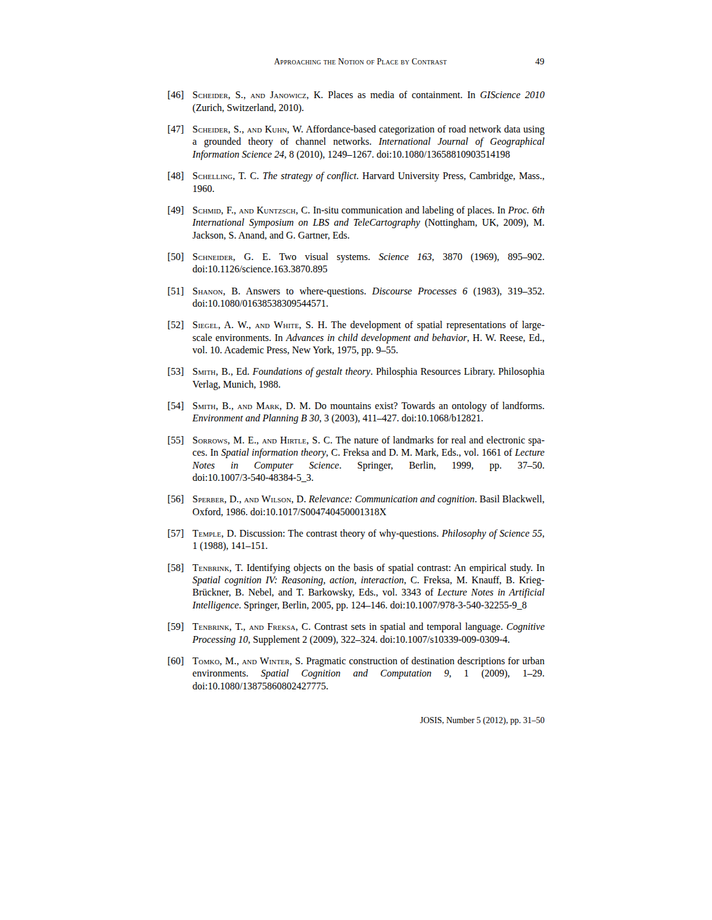Approaching the Notion of Place by Contrast 49
[46] Scheider, S., and Janowicz, K. Places as media of containment. In GIScience 2010 (Zurich, Switzerland, 2010).
[47] Scheider, S., and Kuhn, W. Affordance-based categorization of road network data using a grounded theory of channel networks. International Journal of Geographical Information Science 24, 8 (2010), 1249–1267. doi:10.1080/13658810903514198
[48] Schelling, T. C. The strategy of conflict. Harvard University Press, Cambridge, Mass., 1960.
[49] Schmid, F., and Kuntzsch, C. In-situ communication and labeling of places. In Proc. 6th International Symposium on LBS and TeleCartography (Nottingham, UK, 2009), M. Jackson, S. Anand, and G. Gartner, Eds.
[50] Schneider, G. E. Two visual systems. Science 163, 3870 (1969), 895–902. doi:10.1126/science.163.3870.895
[51] Shanon, B. Answers to where-questions. Discourse Processes 6 (1983), 319–352. doi:10.1080/01638538309544571.
[52] Siegel, A. W., and White, S. H. The development of spatial representations of large-scale environments. In Advances in child development and behavior, H. W. Reese, Ed., vol. 10. Academic Press, New York, 1975, pp. 9–55.
[53] Smith, B., Ed. Foundations of gestalt theory. Philosphia Resources Library. Philosophia Verlag, Munich, 1988.
[54] Smith, B., and Mark, D. M. Do mountains exist? Towards an ontology of landforms. Environment and Planning B 30, 3 (2003), 411–427. doi:10.1068/b12821.
[55] Sorrows, M. E., and Hirtle, S. C. The nature of landmarks for real and electronic spaces. In Spatial information theory, C. Freksa and D. M. Mark, Eds., vol. 1661 of Lecture Notes in Computer Science. Springer, Berlin, 1999, pp. 37–50. doi:10.1007/3-540-48384-5_3.
[56] Sperber, D., and Wilson, D. Relevance: Communication and cognition. Basil Blackwell, Oxford, 1986. doi:10.1017/S004740450001318X
[57] Temple, D. Discussion: The contrast theory of why-questions. Philosophy of Science 55, 1 (1988), 141–151.
[58] Tenbrink, T. Identifying objects on the basis of spatial contrast: An empirical study. In Spatial cognition IV: Reasoning, action, interaction, C. Freksa, M. Knauff, B. Krieg-Brückner, B. Nebel, and T. Barkowsky, Eds., vol. 3343 of Lecture Notes in Artificial Intelligence. Springer, Berlin, 2005, pp. 124–146. doi:10.1007/978-3-540-32255-9_8
[59] Tenbrink, T., and Freksa, C. Contrast sets in spatial and temporal language. Cognitive Processing 10, Supplement 2 (2009), 322–324. doi:10.1007/s10339-009-0309-4.
[60] Tomko, M., and Winter, S. Pragmatic construction of destination descriptions for urban environments. Spatial Cognition and Computation 9, 1 (2009), 1–29. doi:10.1080/13875860802427775.
JOSIS, Number 5 (2012), pp. 31–50